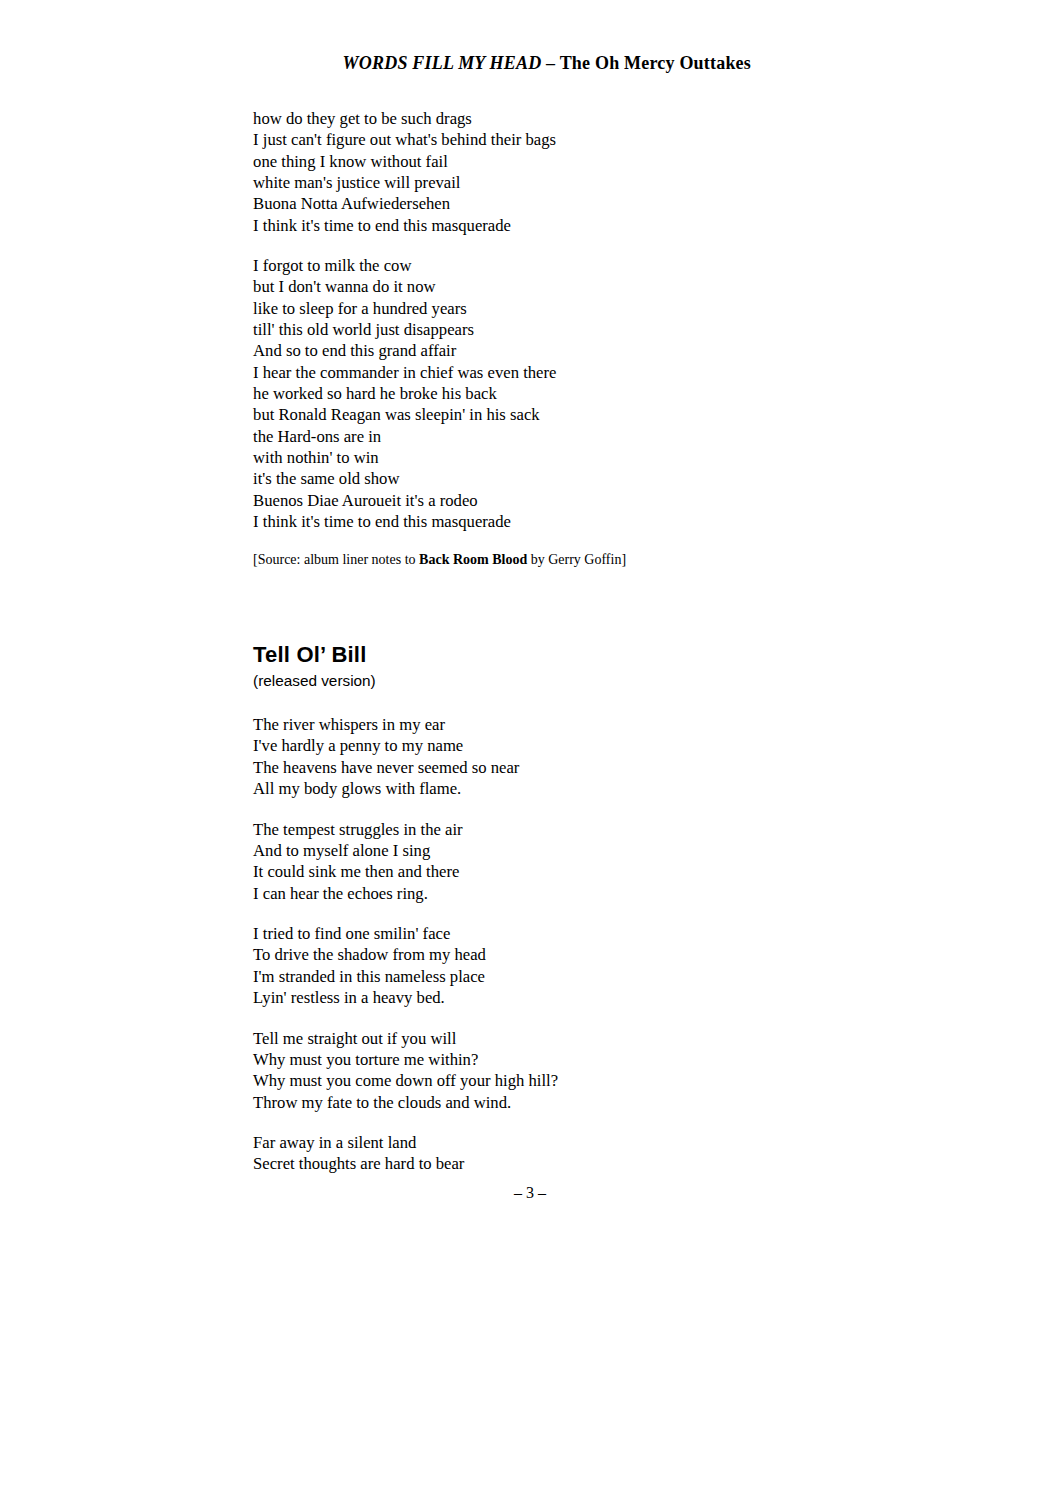WORDS FILL MY HEAD – The Oh Mercy Outtakes
how do they get to be such drags
I just can't figure out what's behind their bags
one thing I know without fail
white man's justice will prevail
Buona Notta Aufwiedersehen
I think it's time to end this masquerade
I forgot to milk the cow
but I don't wanna do it now
like to sleep for a hundred years
till' this old world just disappears
And so to end this grand affair
I hear the commander in chief was even there
he worked so hard he broke his back
but Ronald Reagan was sleepin' in his sack
the Hard-ons are in
with nothin' to win
it's the same old show
Buenos Diae Auroueit it's a rodeo
I think it's time to end this masquerade
[Source: album liner notes to Back Room Blood by Gerry Goffin]
Tell Ol’ Bill
(released version)
The river whispers in my ear
I've hardly a penny to my name
The heavens have never seemed so near
All my body glows with flame.
The tempest struggles in the air
And to myself alone I sing
It could sink me then and there
I can hear the echoes ring.
I tried to find one smilin' face
To drive the shadow from my head
I'm stranded in this nameless place
Lyin' restless in a heavy bed.
Tell me straight out if you will
Why must you torture me within?
Why must you come down off your high hill?
Throw my fate to the clouds and wind.
Far away in a silent land
Secret thoughts are hard to bear
– 3 –